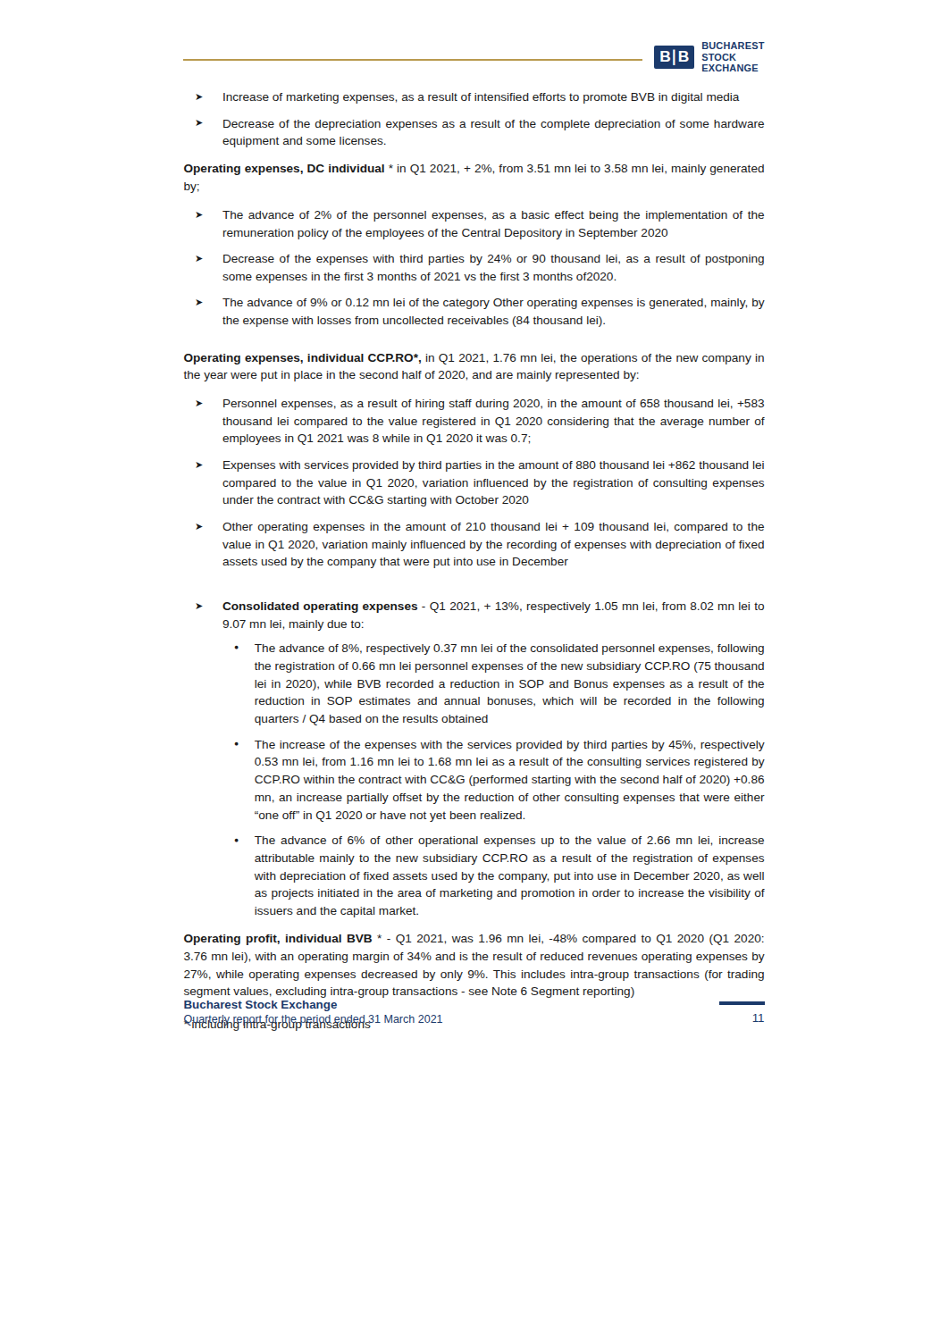B∣B
BUCHAREST
STOCK
EXCHANGE
Increase of marketing expenses, as a result of intensified efforts to promote BVB in digital media
Decrease of the depreciation expenses as a result of the complete depreciation of some hardware equipment and some licenses.
Operating expenses, DC individual * in Q1 2021, + 2%, from 3.51 mn lei to 3.58 mn lei, mainly generated by;
The advance of 2% of the personnel expenses, as a basic effect being the implementation of the remuneration policy of the employees of the Central Depository in September 2020
Decrease of the expenses with third parties by 24% or 90 thousand lei, as a result of postponing some expenses in the first 3 months of 2021 vs the first 3 months of2020.
The advance of 9% or 0.12 mn lei of the category Other operating expenses is generated, mainly, by the expense with losses from uncollected receivables (84 thousand lei).
Operating expenses, individual CCP.RO*, in Q1 2021, 1.76 mn lei, the operations of the new company in the year were put in place in the second half of 2020, and are mainly represented by:
Personnel expenses, as a result of hiring staff during 2020, in the amount of 658 thousand lei, +583 thousand lei compared to the value registered in Q1 2020 considering that the average number of employees in Q1 2021 was 8 while in Q1 2020 it was 0.7;
Expenses with services provided by third parties in the amount of 880 thousand lei +862 thousand lei compared to the value in Q1 2020, variation influenced by the registration of consulting expenses under the contract with CC&G starting with October 2020
Other operating expenses in the amount of 210 thousand lei + 109 thousand lei, compared to the value in Q1 2020, variation mainly influenced by the recording of expenses with depreciation of fixed assets used by the company that were put into use in December
Consolidated operating expenses - Q1 2021, + 13%, respectively 1.05 mn lei, from 8.02 mn lei to 9.07 mn lei, mainly due to:
The advance of 8%, respectively 0.37 mn lei of the consolidated personnel expenses, following the registration of 0.66 mn lei personnel expenses of the new subsidiary CCP.RO (75 thousand lei in 2020), while BVB recorded a reduction in SOP and Bonus expenses as a result of the reduction in SOP estimates and annual bonuses, which will be recorded in the following quarters / Q4 based on the results obtained
The increase of the expenses with the services provided by third parties by 45%, respectively 0.53 mn lei, from 1.16 mn lei to 1.68 mn lei as a result of the consulting services registered by CCP.RO within the contract with CC&G (performed starting with the second half of 2020) +0.86 mn, an increase partially offset by the reduction of other consulting expenses that were either “one off” in Q1 2020 or have not yet been realized.
The advance of 6% of other operational expenses up to the value of 2.66 mn lei, increase attributable mainly to the new subsidiary CCP.RO as a result of the registration of expenses with depreciation of fixed assets used by the company, put into use in December 2020, as well as projects initiated in the area of marketing and promotion in order to increase the visibility of issuers and the capital market.
Operating profit, individual BVB * - Q1 2021, was 1.96 mn lei, -48% compared to Q1 2020 (Q1 2020: 3.76 mn lei), with an operating margin of 34% and is the result of reduced revenues operating expenses by 27%, while operating expenses decreased by only 9%. This includes intra-group transactions (for trading segment values, excluding intra-group transactions - see Note 6 Segment reporting)
* including intra-group transactions
Bucharest Stock Exchange
Quarterly report for the period ended 31 March 2021
11